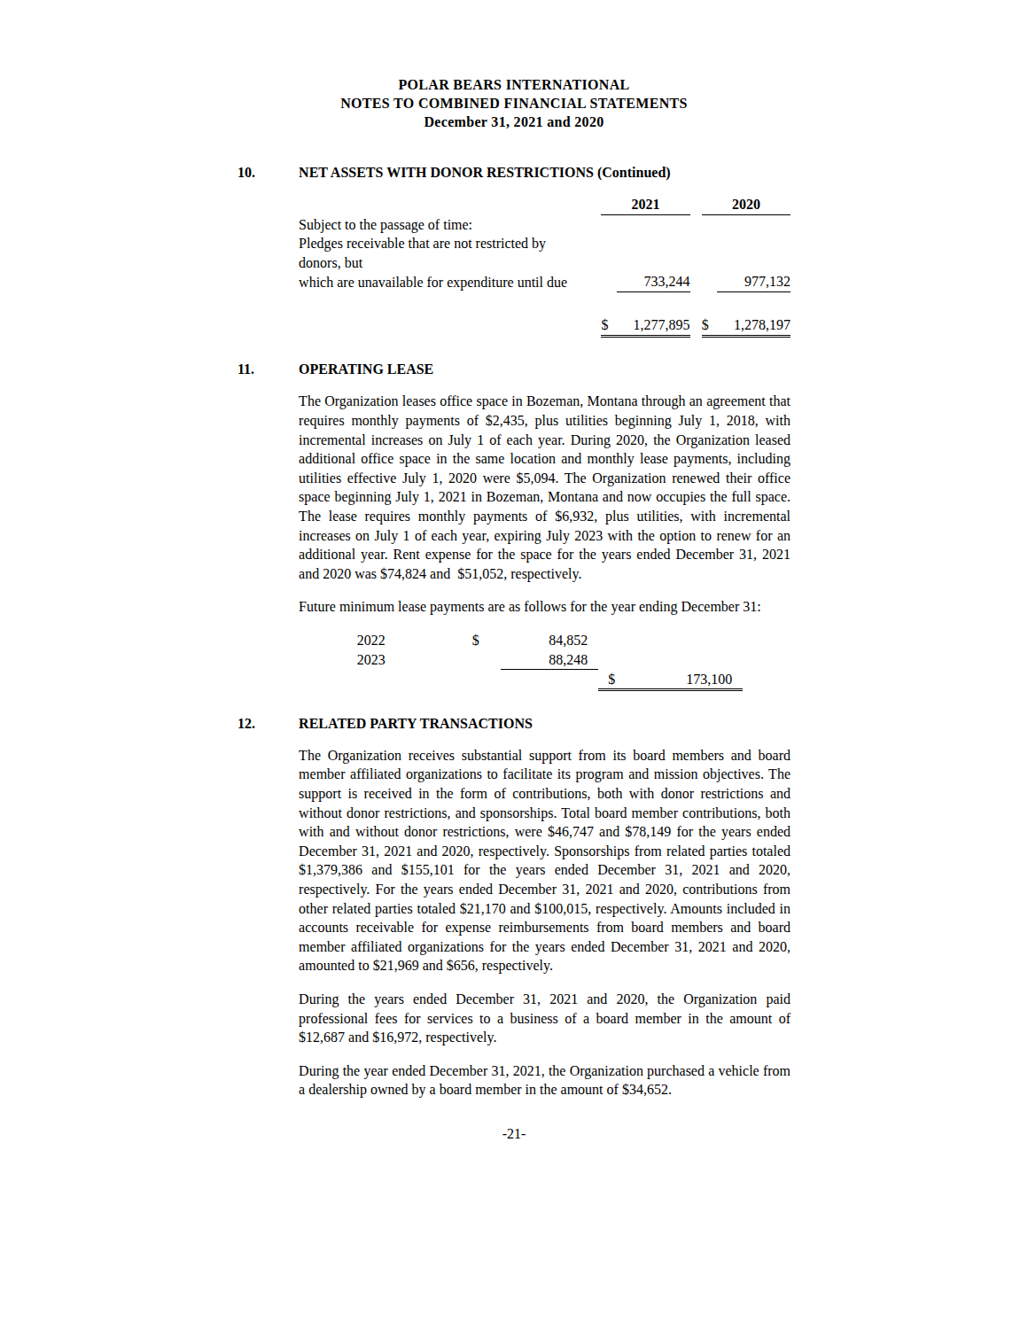POLAR BEARS INTERNATIONAL
NOTES TO COMBINED FINANCIAL STATEMENTS
December 31, 2021 and 2020
10. NET ASSETS WITH DONOR RESTRICTIONS (Continued)
| | | 2021 | | 2020 |
| Subject to the passage of time: | | | | | | |
| Pledges receivable that are not restricted by donors, but | | | | | | |
| which are unavailable for expenditure until due | | | 733,244 | | | 977,132 |
| | | $ | 1,277,895 | | $ | 1,278,197 |
11. OPERATING LEASE
The Organization leases office space in Bozeman, Montana through an agreement that requires monthly payments of $2,435, plus utilities beginning July 1, 2018, with incremental increases on July 1 of each year. During 2020, the Organization leased additional office space in the same location and monthly lease payments, including utilities effective July 1, 2020 were $5,094. The Organization renewed their office space beginning July 1, 2021 in Bozeman, Montana and now occupies the full space. The lease requires monthly payments of $6,932, plus utilities, with incremental increases on July 1 of each year, expiring July 2023 with the option to renew for an additional year. Rent expense for the space for the years ended December 31, 2021 and 2020 was $74,824 and $51,052, respectively.
Future minimum lease payments are as follows for the year ending December 31:
| 2022 | $ | 84,852 | | |
| 2023 | | 88,248 | | |
| | | | $ | 173,100 |
12. RELATED PARTY TRANSACTIONS
The Organization receives substantial support from its board members and board member affiliated organizations to facilitate its program and mission objectives. The support is received in the form of contributions, both with donor restrictions and without donor restrictions, and sponsorships. Total board member contributions, both with and without donor restrictions, were $46,747 and $78,149 for the years ended December 31, 2021 and 2020, respectively. Sponsorships from related parties totaled $1,379,386 and $155,101 for the years ended December 31, 2021 and 2020, respectively. For the years ended December 31, 2021 and 2020, contributions from other related parties totaled $21,170 and $100,015, respectively. Amounts included in accounts receivable for expense reimbursements from board members and board member affiliated organizations for the years ended December 31, 2021 and 2020, amounted to $21,969 and $656, respectively.
During the years ended December 31, 2021 and 2020, the Organization paid professional fees for services to a business of a board member in the amount of $12,687 and $16,972, respectively.
During the year ended December 31, 2021, the Organization purchased a vehicle from a dealership owned by a board member in the amount of $34,652.
-21-